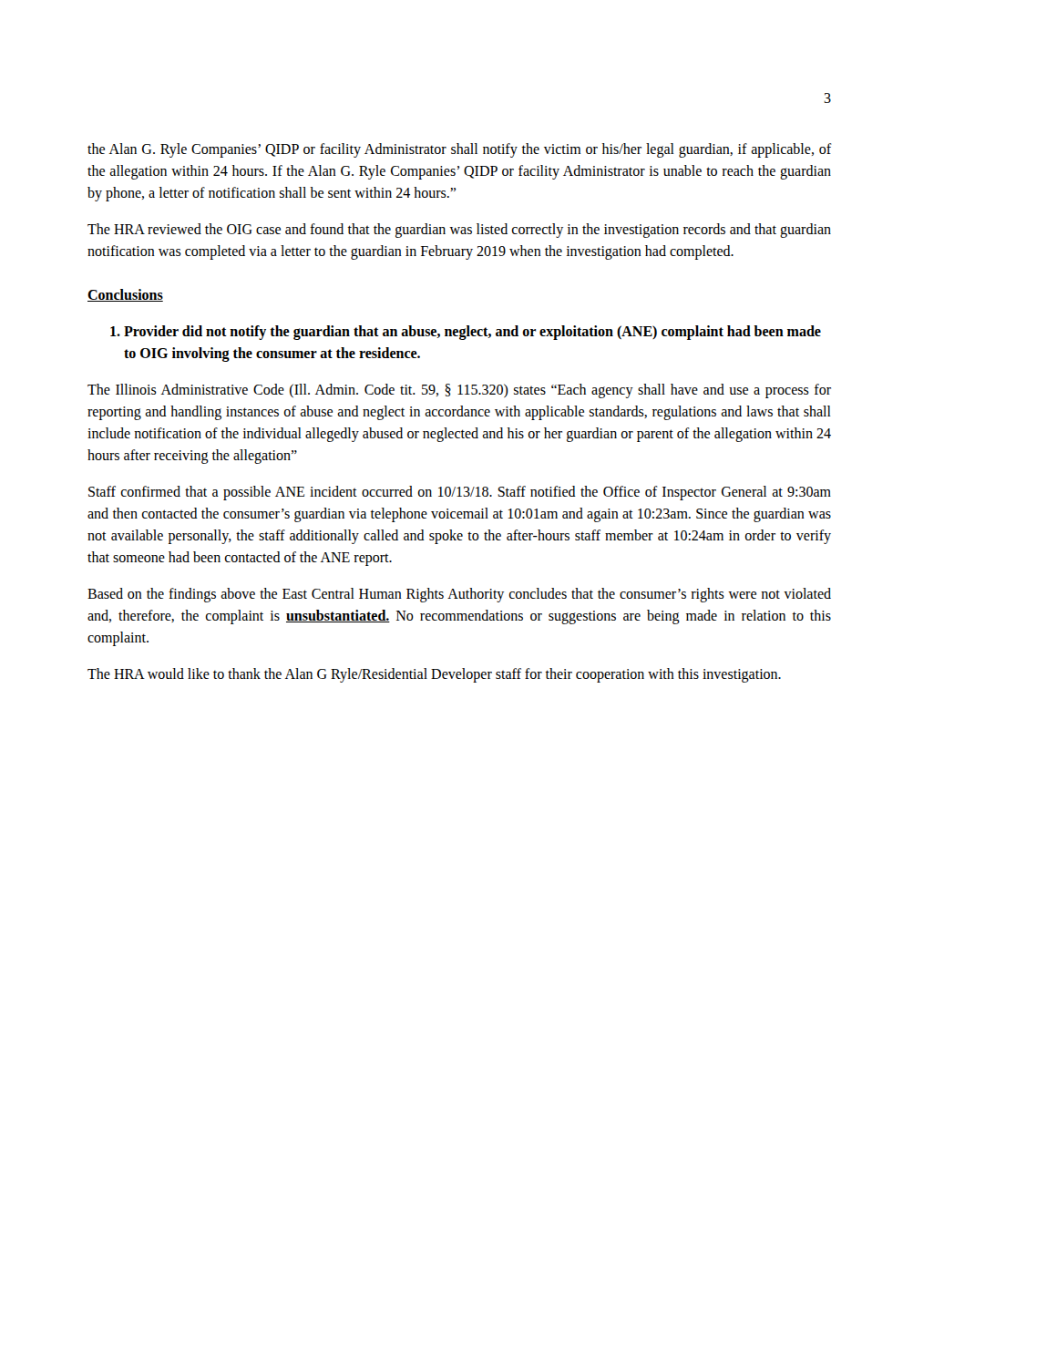3
the Alan G. Ryle Companies’ QIDP or facility Administrator shall notify the victim or his/her legal guardian, if applicable, of the allegation within 24 hours. If the Alan G. Ryle Companies’ QIDP or facility Administrator is unable to reach the guardian by phone, a letter of notification shall be sent within 24 hours.”
The HRA reviewed the OIG case and found that the guardian was listed correctly in the investigation records and that guardian notification was completed via a letter to the guardian in February 2019 when the investigation had completed.
Conclusions
Provider did not notify the guardian that an abuse, neglect, and or exploitation (ANE) complaint had been made to OIG involving the consumer at the residence.
The Illinois Administrative Code (Ill. Admin. Code tit. 59, § 115.320) states “Each agency shall have and use a process for reporting and handling instances of abuse and neglect in accordance with applicable standards, regulations and laws that shall include notification of the individual allegedly abused or neglected and his or her guardian or parent of the allegation within 24 hours after receiving the allegation”
Staff confirmed that a possible ANE incident occurred on 10/13/18. Staff notified the Office of Inspector General at 9:30am and then contacted the consumer’s guardian via telephone voicemail at 10:01am and again at 10:23am. Since the guardian was not available personally, the staff additionally called and spoke to the after-hours staff member at 10:24am in order to verify that someone had been contacted of the ANE report.
Based on the findings above the East Central Human Rights Authority concludes that the consumer’s rights were not violated and, therefore, the complaint is unsubstantiated. No recommendations or suggestions are being made in relation to this complaint.
The HRA would like to thank the Alan G Ryle/Residential Developer staff for their cooperation with this investigation.